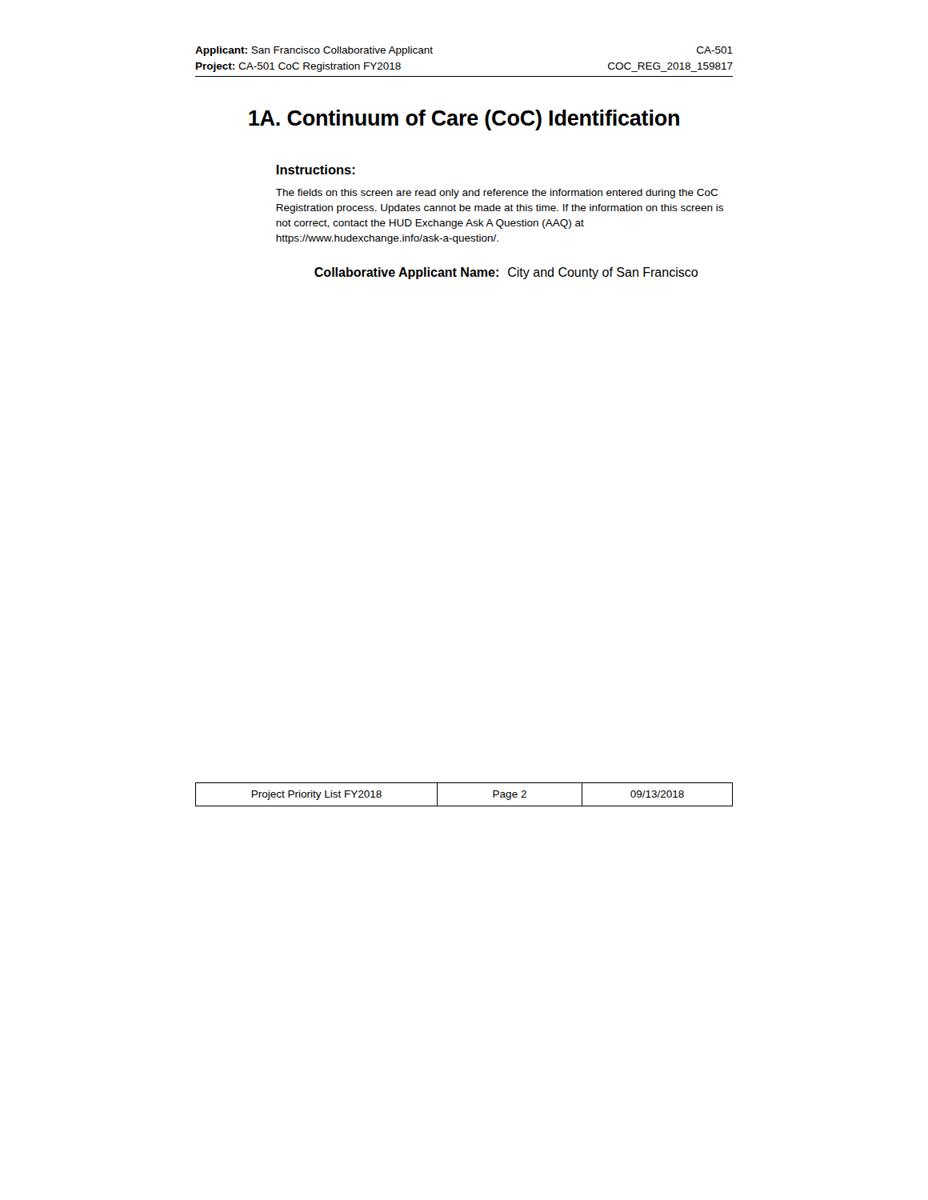Applicant: San Francisco Collaborative Applicant
CA-501
Project: CA-501 CoC Registration FY2018
COC_REG_2018_159817
1A. Continuum of Care (CoC) Identification
Instructions:
The fields on this screen are read only and reference the information entered during the CoC Registration process. Updates cannot be made at this time. If the information on this screen is not correct, contact the HUD Exchange Ask A Question (AAQ) at https://www.hudexchange.info/ask-a-question/.
Collaborative Applicant Name: City and County of San Francisco
| Project Priority List FY2018 | Page 2 | 09/13/2018 |